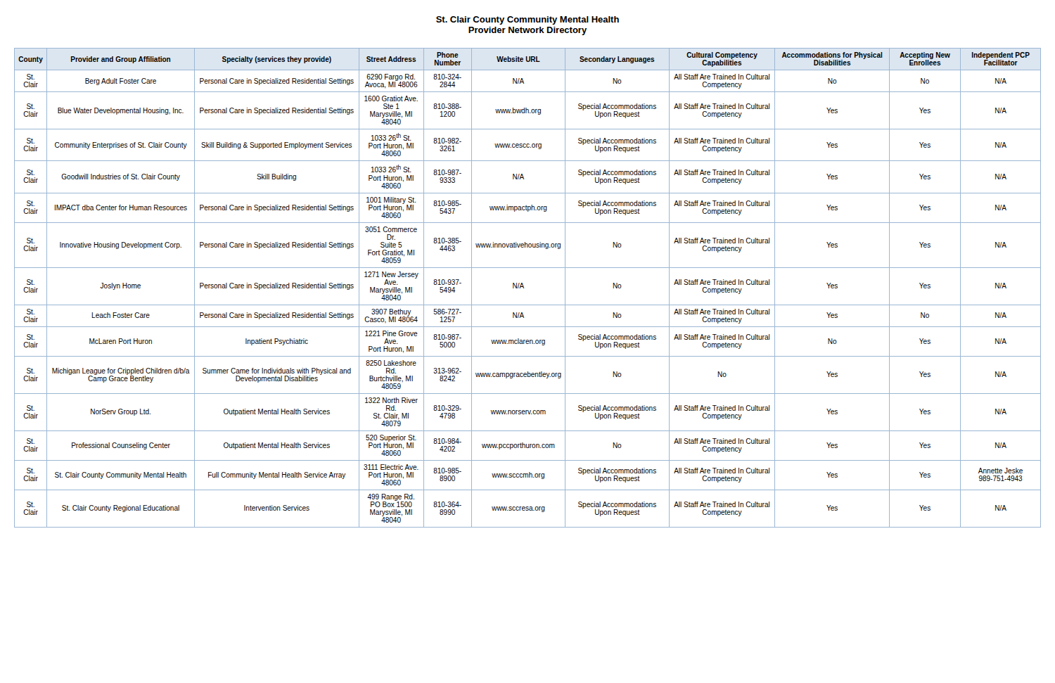St. Clair County Community Mental Health
Provider Network Directory
| County | Provider and Group Affiliation | Specialty (services they provide) | Street Address | Phone Number | Website URL | Secondary Languages | Cultural Competency Capabilities | Accommodations for Physical Disabilities | Accepting New Enrollees | Independent PCP Facilitator |
| --- | --- | --- | --- | --- | --- | --- | --- | --- | --- | --- |
| St. Clair | Berg Adult Foster Care | Personal Care in Specialized Residential Settings | 6290 Fargo Rd. Avoca, MI 48006 | 810-324-2844 | N/A | No | All Staff Are Trained In Cultural Competency | No | No | N/A |
| St. Clair | Blue Water Developmental Housing, Inc. | Personal Care in Specialized Residential Settings | 1600 Gratiot Ave. Ste 1 Marysville, MI 48040 | 810-388-1200 | www.bwdh.org | Special Accommodations Upon Request | All Staff Are Trained In Cultural Competency | Yes | Yes | N/A |
| St. Clair | Community Enterprises of St. Clair County | Skill Building & Supported Employment Services | 1033 26 th St. Port Huron, MI 48060 | 810-982-3261 | www.cescc.org | Special Accommodations Upon Request | All Staff Are Trained In Cultural Competency | Yes | Yes | N/A |
| St. Clair | Goodwill Industries of St. Clair County | Skill Building | 1033 26 th St. Port Huron, MI 48060 | 810-987-9333 | N/A | Special Accommodations Upon Request | All Staff Are Trained In Cultural Competency | Yes | Yes | N/A |
| St. Clair | IMPACT dba Center for Human Resources | Personal Care in Specialized Residential Settings | 1001 Military St. Port Huron, MI 48060 | 810-985-5437 | www.impactph.org | Special Accommodations Upon Request | All Staff Are Trained In Cultural Competency | Yes | Yes | N/A |
| St. Clair | Innovative Housing Development Corp. | Personal Care in Specialized Residential Settings | 3051 Commerce Dr. Suite 5 Fort Gratiot, MI 48059 | 810-385-4463 | www.innovativehousing.org | No | All Staff Are Trained In Cultural Competency | Yes | Yes | N/A |
| St. Clair | Joslyn Home | Personal Care in Specialized Residential Settings | 1271 New Jersey Ave. Marysville, MI 48040 | 810-937-5494 | N/A | No | All Staff Are Trained In Cultural Competency | Yes | Yes | N/A |
| St. Clair | Leach Foster Care | Personal Care in Specialized Residential Settings | 3907 Bethuy Casco, MI 48064 | 586-727-1257 | N/A | No | All Staff Are Trained In Cultural Competency | Yes | No | N/A |
| St. Clair | McLaren Port Huron | Inpatient Psychiatric | 1221 Pine Grove Ave. Port Huron, MI | 810-987-5000 | www.mclaren.org | Special Accommodations Upon Request | All Staff Are Trained In Cultural Competency | No | Yes | N/A |
| St. Clair | Michigan League for Crippled Children d/b/a Camp Grace Bentley | Summer Came for Individuals with Physical and Developmental Disabilities | 8250 Lakeshore Rd. Burtchville, MI 48059 | 313-962-8242 | www.campgracebentley.org | No | No | Yes | Yes | N/A |
| St. Clair | NorServ Group Ltd. | Outpatient Mental Health Services | 1322 North River Rd. St. Clair, MI 48079 | 810-329-4798 | www.norserv.com | Special Accommodations Upon Request | All Staff Are Trained In Cultural Competency | Yes | Yes | N/A |
| St. Clair | Professional Counseling Center | Outpatient Mental Health Services | 520 Superior St. Port Huron, MI 48060 | 810-984-4202 | www.pccporthuron.com | No | All Staff Are Trained In Cultural Competency | Yes | Yes | N/A |
| St. Clair | St. Clair County Community Mental Health | Full Community Mental Health Service Array | 3111 Electric Ave. Port Huron, MI 48060 | 810-985-8900 | www.scccmh.org | Special Accommodations Upon Request | All Staff Are Trained In Cultural Competency | Yes | Yes | Annette Jeske 989-751-4943 |
| St. Clair | St. Clair County Regional Educational | Intervention Services | 499 Range Rd. PO Box 1500 Marysville, MI 48040 | 810-364-8990 | www.sccresa.org | Special Accommodations Upon Request | All Staff Are Trained In Cultural Competency | Yes | Yes | N/A |